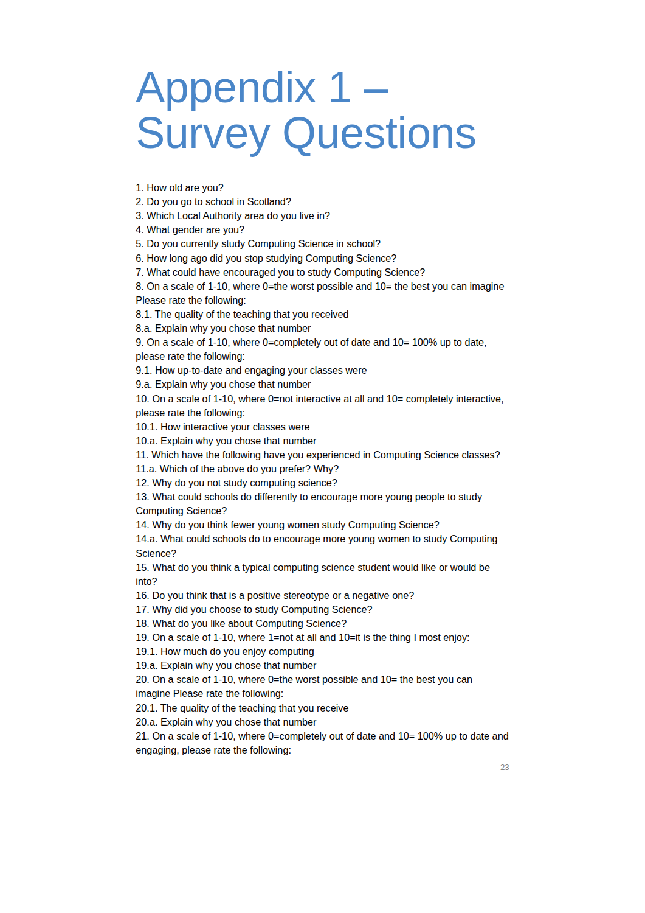Appendix 1 – Survey Questions
1. How old are you?
2. Do you go to school in Scotland?
3. Which Local Authority area do you live in?
4. What gender are you?
5. Do you currently study Computing Science in school?
6. How long ago did you stop studying Computing Science?
7. What could have encouraged you to study Computing Science?
8. On a scale of 1-10, where 0=the worst possible and 10= the best you can imagine Please rate the following:
8.1. The quality of the teaching that you received
8.a. Explain why you chose that number
9. On a scale of 1-10, where 0=completely out of date and 10= 100% up to date, please rate the following:
9.1. How up-to-date and engaging your classes were
9.a. Explain why you chose that number
10. On a scale of 1-10, where 0=not interactive at all and 10= completely interactive, please rate the following:
10.1. How interactive your classes were
10.a. Explain why you chose that number
11. Which have the following have you experienced in Computing Science classes?
11.a. Which of the above do you prefer? Why?
12. Why do you not study computing science?
13. What could schools do differently to encourage more young people to study Computing Science?
14. Why do you think fewer young women study Computing Science?
14.a. What could schools do to encourage more young women to study Computing Science?
15. What do you think a typical computing science student would like or would be into?
16. Do you think that is a positive stereotype or a negative one?
17. Why did you choose to study Computing Science?
18. What do you like about Computing Science?
19. On a scale of 1-10, where 1=not at all and 10=it is the thing I most enjoy:
19.1. How much do you enjoy computing
19.a. Explain why you chose that number
20. On a scale of 1-10, where 0=the worst possible and 10= the best you can imagine Please rate the following:
20.1. The quality of the teaching that you receive
20.a. Explain why you chose that number
21. On a scale of 1-10, where 0=completely out of date and 10= 100% up to date and engaging, please rate the following:
23